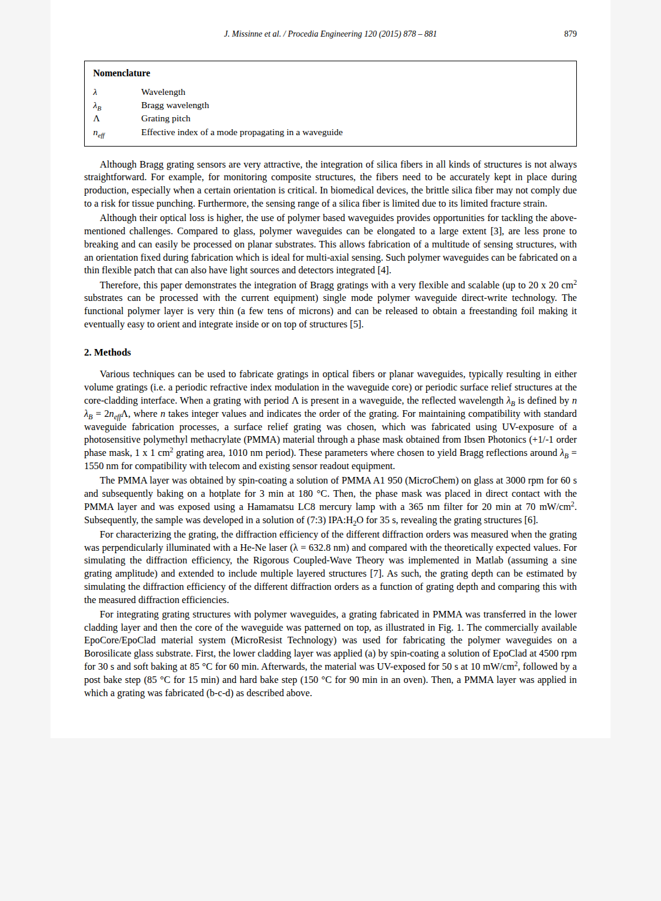J. Missinne et al. / Procedia Engineering 120 (2015) 878 – 881 879
Nomenclature
| λ | Wavelength |
| λ B | Bragg wavelength |
| Λ | Grating pitch |
| n eff | Effective index of a mode propagating in a waveguide |
Although Bragg grating sensors are very attractive, the integration of silica fibers in all kinds of structures is not always straightforward. For example, for monitoring composite structures, the fibers need to be accurately kept in place during production, especially when a certain orientation is critical. In biomedical devices, the brittle silica fiber may not comply due to a risk for tissue punching. Furthermore, the sensing range of a silica fiber is limited due to its limited fracture strain.
Although their optical loss is higher, the use of polymer based waveguides provides opportunities for tackling the above-mentioned challenges. Compared to glass, polymer waveguides can be elongated to a large extent [3], are less prone to breaking and can easily be processed on planar substrates. This allows fabrication of a multitude of sensing structures, with an orientation fixed during fabrication which is ideal for multi-axial sensing. Such polymer waveguides can be fabricated on a thin flexible patch that can also have light sources and detectors integrated [4].
Therefore, this paper demonstrates the integration of Bragg gratings with a very flexible and scalable (up to 20 x 20 cm2 substrates can be processed with the current equipment) single mode polymer waveguide direct-write technology. The functional polymer layer is very thin (a few tens of microns) and can be released to obtain a freestanding foil making it eventually easy to orient and integrate inside or on top of structures [5].
2. Methods
Various techniques can be used to fabricate gratings in optical fibers or planar waveguides, typically resulting in either volume gratings (i.e. a periodic refractive index modulation in the waveguide core) or periodic surface relief structures at the core-cladding interface. When a grating with period Λ is present in a waveguide, the reflected wavelength λB is defined by n λB = 2neff Λ, where n takes integer values and indicates the order of the grating. For maintaining compatibility with standard waveguide fabrication processes, a surface relief grating was chosen, which was fabricated using UV-exposure of a photosensitive polymethyl methacrylate (PMMA) material through a phase mask obtained from Ibsen Photonics (+1/-1 order phase mask, 1 x 1 cm2 grating area, 1010 nm period). These parameters where chosen to yield Bragg reflections around λB = 1550 nm for compatibility with telecom and existing sensor readout equipment.
The PMMA layer was obtained by spin-coating a solution of PMMA A1 950 (MicroChem) on glass at 3000 rpm for 60 s and subsequently baking on a hotplate for 3 min at 180 °C. Then, the phase mask was placed in direct contact with the PMMA layer and was exposed using a Hamamatsu LC8 mercury lamp with a 365 nm filter for 20 min at 70 mW/cm2. Subsequently, the sample was developed in a solution of (7:3) IPA:H2O for 35 s, revealing the grating structures [6].
For characterizing the grating, the diffraction efficiency of the different diffraction orders was measured when the grating was perpendicularly illuminated with a He-Ne laser (λ = 632.8 nm) and compared with the theoretically expected values. For simulating the diffraction efficiency, the Rigorous Coupled-Wave Theory was implemented in Matlab (assuming a sine grating amplitude) and extended to include multiple layered structures [7]. As such, the grating depth can be estimated by simulating the diffraction efficiency of the different diffraction orders as a function of grating depth and comparing this with the measured diffraction efficiencies.
For integrating grating structures with polymer waveguides, a grating fabricated in PMMA was transferred in the lower cladding layer and then the core of the waveguide was patterned on top, as illustrated in Fig. 1. The commercially available EpoCore/EpoClad material system (MicroResist Technology) was used for fabricating the polymer waveguides on a Borosilicate glass substrate. First, the lower cladding layer was applied (a) by spin-coating a solution of EpoClad at 4500 rpm for 30 s and soft baking at 85 °C for 60 min. Afterwards, the material was UV-exposed for 50 s at 10 mW/cm2, followed by a post bake step (85 °C for 15 min) and hard bake step (150 °C for 90 min in an oven). Then, a PMMA layer was applied in which a grating was fabricated (b-c-d) as described above.